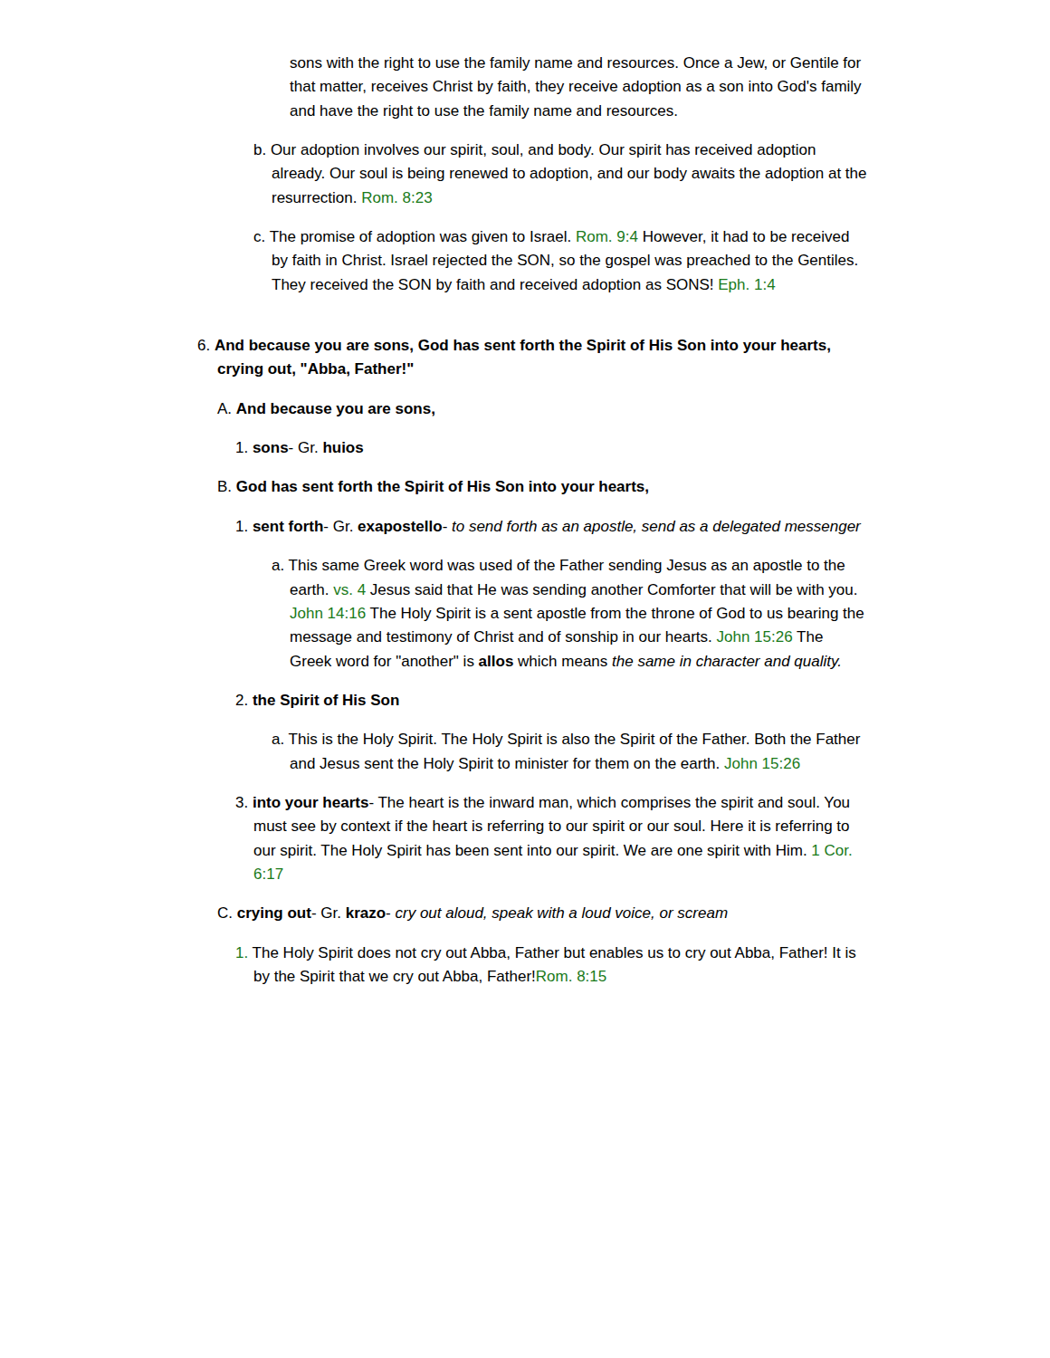sons with the right to use the family name and resources. Once a Jew, or Gentile for that matter, receives Christ by faith, they receive adoption as a son into God's family and have the right to use the family name and resources.
b. Our adoption involves our spirit, soul, and body. Our spirit has received adoption already. Our soul is being renewed to adoption, and our body awaits the adoption at the resurrection. Rom. 8:23
c. The promise of adoption was given to Israel. Rom. 9:4 However, it had to be received by faith in Christ. Israel rejected the SON, so the gospel was preached to the Gentiles. They received the SON by faith and received adoption as SONS! Eph. 1:4
6. And because you are sons, God has sent forth the Spirit of His Son into your hearts, crying out, "Abba, Father!"
A. And because you are sons,
1. sons- Gr. huios
B. God has sent forth the Spirit of His Son into your hearts,
1. sent forth- Gr. exapostello- to send forth as an apostle, send as a delegated messenger
a. This same Greek word was used of the Father sending Jesus as an apostle to the earth. vs. 4 Jesus said that He was sending another Comforter that will be with you. John 14:16 The Holy Spirit is a sent apostle from the throne of God to us bearing the message and testimony of Christ and of sonship in our hearts. John 15:26 The Greek word for "another" is allos which means the same in character and quality.
2. the Spirit of His Son
a. This is the Holy Spirit. The Holy Spirit is also the Spirit of the Father. Both the Father and Jesus sent the Holy Spirit to minister for them on the earth. John 15:26
3. into your hearts- The heart is the inward man, which comprises the spirit and soul. You must see by context if the heart is referring to our spirit or our soul. Here it is referring to our spirit. The Holy Spirit has been sent into our spirit. We are one spirit with Him. 1 Cor. 6:17
C. crying out- Gr. krazo- cry out aloud, speak with a loud voice, or scream
1. The Holy Spirit does not cry out Abba, Father but enables us to cry out Abba, Father! It is by the Spirit that we cry out Abba, Father!Rom. 8:15